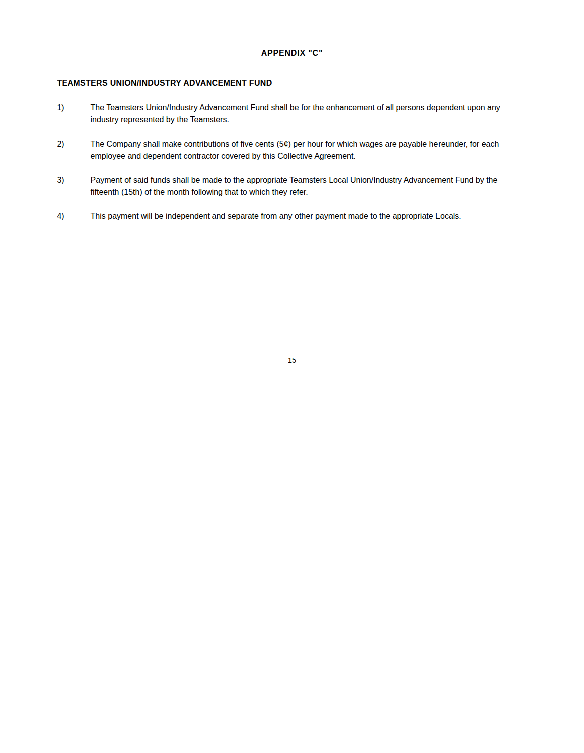APPENDIX "C"
TEAMSTERS UNION/INDUSTRY ADVANCEMENT FUND
1) The Teamsters Union/Industry Advancement Fund shall be for the enhancement of all persons dependent upon any industry represented by the Teamsters.
2) The Company shall make contributions of five cents (5¢) per hour for which wages are payable hereunder, for each employee and dependent contractor covered by this Collective Agreement.
3) Payment of said funds shall be made to the appropriate Teamsters Local Union/Industry Advancement Fund by the fifteenth (15th) of the month following that to which they refer.
4) This payment will be independent and separate from any other payment made to the appropriate Locals.
15